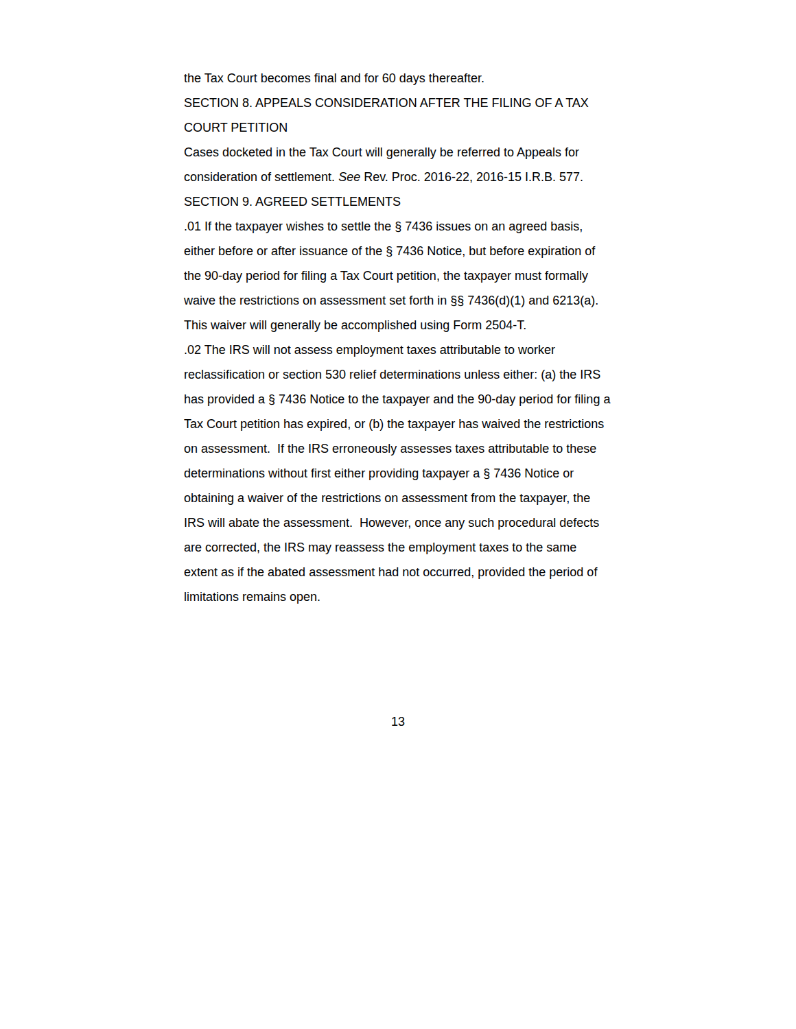the Tax Court becomes final and for 60 days thereafter.
SECTION 8. APPEALS CONSIDERATION AFTER THE FILING OF A TAX COURT PETITION
Cases docketed in the Tax Court will generally be referred to Appeals for consideration of settlement. See Rev. Proc. 2016-22, 2016-15 I.R.B. 577.
SECTION 9. AGREED SETTLEMENTS
.01 If the taxpayer wishes to settle the § 7436 issues on an agreed basis, either before or after issuance of the § 7436 Notice, but before expiration of the 90-day period for filing a Tax Court petition, the taxpayer must formally waive the restrictions on assessment set forth in §§ 7436(d)(1) and 6213(a). This waiver will generally be accomplished using Form 2504-T.
.02 The IRS will not assess employment taxes attributable to worker reclassification or section 530 relief determinations unless either: (a) the IRS has provided a § 7436 Notice to the taxpayer and the 90-day period for filing a Tax Court petition has expired, or (b) the taxpayer has waived the restrictions on assessment. If the IRS erroneously assesses taxes attributable to these determinations without first either providing taxpayer a § 7436 Notice or obtaining a waiver of the restrictions on assessment from the taxpayer, the IRS will abate the assessment. However, once any such procedural defects are corrected, the IRS may reassess the employment taxes to the same extent as if the abated assessment had not occurred, provided the period of limitations remains open.
13